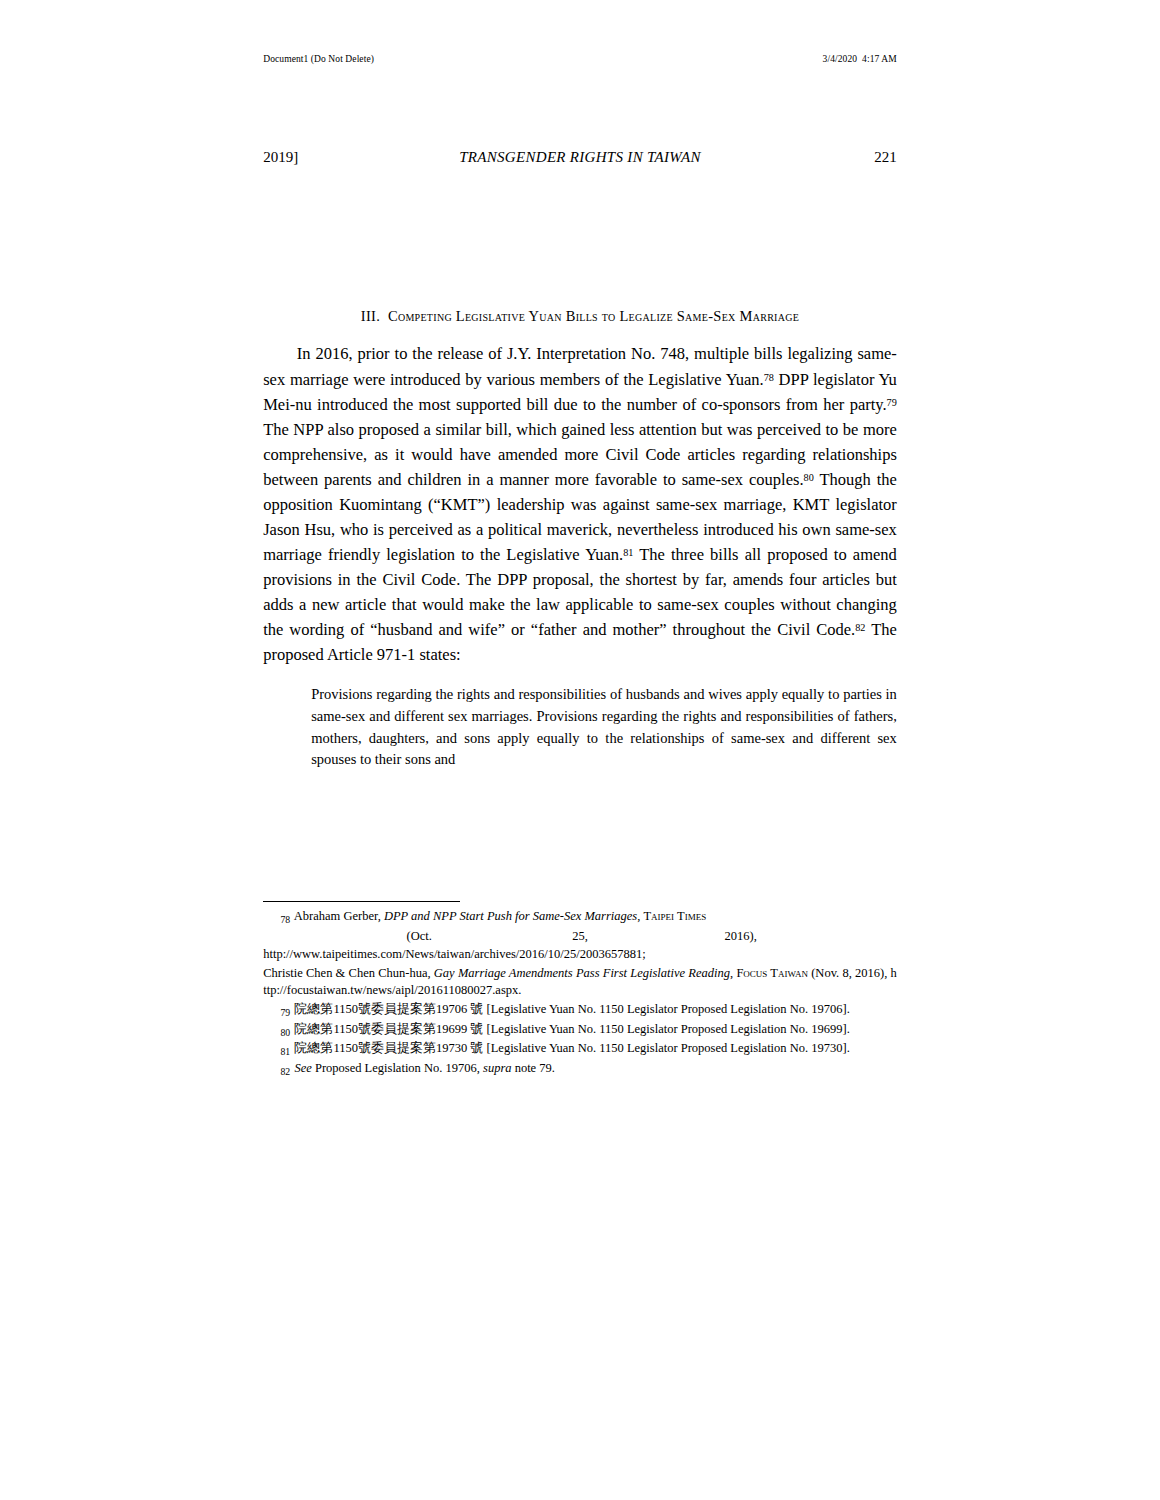Document1 (Do Not Delete) 3/4/2020 4:17 AM
2019] TRANSGENDER RIGHTS IN TAIWAN 221
III. Competing Legislative Yuan Bills to Legalize Same-Sex Marriage
In 2016, prior to the release of J.Y. Interpretation No. 748, multiple bills legalizing same-sex marriage were introduced by various members of the Legislative Yuan.78 DPP legislator Yu Mei-nu introduced the most supported bill due to the number of co-sponsors from her party.79 The NPP also proposed a similar bill, which gained less attention but was perceived to be more comprehensive, as it would have amended more Civil Code articles regarding relationships between parents and children in a manner more favorable to same-sex couples.80 Though the opposition Kuomintang (“KMT”) leadership was against same-sex marriage, KMT legislator Jason Hsu, who is perceived as a political maverick, nevertheless introduced his own same-sex marriage friendly legislation to the Legislative Yuan.81 The three bills all proposed to amend provisions in the Civil Code. The DPP proposal, the shortest by far, amends four articles but adds a new article that would make the law applicable to same-sex couples without changing the wording of “husband and wife” or “father and mother” throughout the Civil Code.82 The proposed Article 971-1 states:
Provisions regarding the rights and responsibilities of husbands and wives apply equally to parties in same-sex and different sex marriages. Provisions regarding the rights and responsibilities of fathers, mothers, daughters, and sons apply equally to the relationships of same-sex and different sex spouses to their sons and
78 Abraham Gerber, DPP and NPP Start Push for Same-Sex Marriages, Taipei Times
(Oct. 25, 2016),
http://www.taipeitimes.com/News/taiwan/archives/2016/10/25/2003657881;
Christie Chen & Chen Chun-hua, Gay Marriage Amendments Pass First Legislative Reading, Focus Taiwan (Nov. 8, 2016), http://focustaiwan.tw/news/aipl/201611080027.aspx.
79 院總第1150號委員提案第19706 號 [Legislative Yuan No. 1150 Legislator Proposed Legislation No. 19706].
80 院總第1150號委員提案第19699 號 [Legislative Yuan No. 1150 Legislator Proposed Legislation No. 19699].
81 院總第1150號委員提案第19730 號 [Legislative Yuan No. 1150 Legislator Proposed Legislation No. 19730].
82 See Proposed Legislation No. 19706, supra note 79.